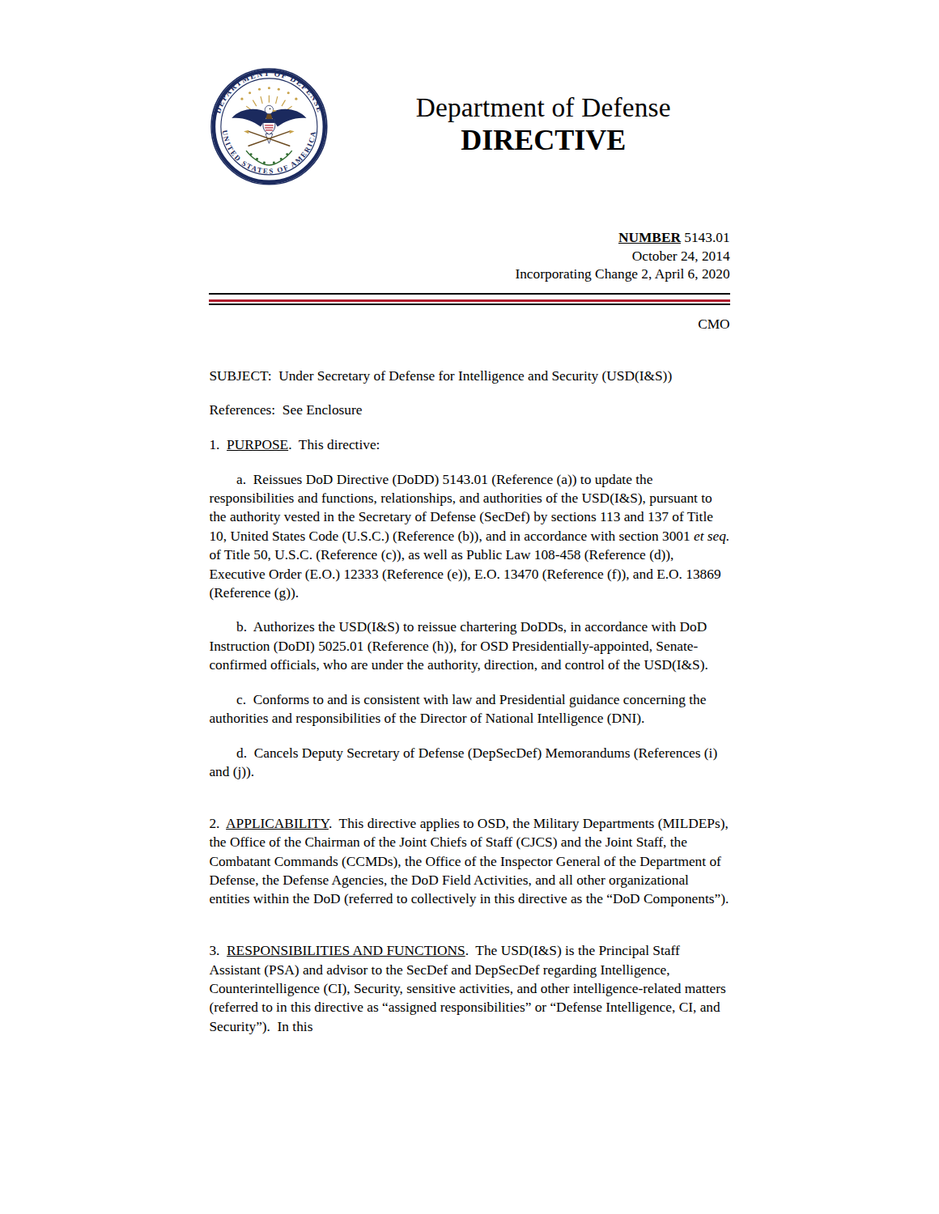DEPARTMENT OF DEFENSE UNITED STATES OF AMERICA
Department of Defense
DIRECTIVE
NUMBER 5143.01
October 24, 2014
Incorporating Change 2, April 6, 2020
CMO
SUBJECT: Under Secretary of Defense for Intelligence and Security (USD(I&S))
References: See Enclosure
1. PURPOSE. This directive:
a. Reissues DoD Directive (DoDD) 5143.01 (Reference (a)) to update the responsibilities and functions, relationships, and authorities of the USD(I&S), pursuant to the authority vested in the Secretary of Defense (SecDef) by sections 113 and 137 of Title 10, United States Code (U.S.C.) (Reference (b)), and in accordance with section 3001 et seq. of Title 50, U.S.C. (Reference (c)), as well as Public Law 108-458 (Reference (d)), Executive Order (E.O.) 12333 (Reference (e)), E.O. 13470 (Reference (f)), and E.O. 13869 (Reference (g)).
b. Authorizes the USD(I&S) to reissue chartering DoDDs, in accordance with DoD Instruction (DoDI) 5025.01 (Reference (h)), for OSD Presidentially-appointed, Senate-confirmed officials, who are under the authority, direction, and control of the USD(I&S).
c. Conforms to and is consistent with law and Presidential guidance concerning the authorities and responsibilities of the Director of National Intelligence (DNI).
d. Cancels Deputy Secretary of Defense (DepSecDef) Memorandums (References (i) and (j)).
2. APPLICABILITY. This directive applies to OSD, the Military Departments (MILDEPs), the Office of the Chairman of the Joint Chiefs of Staff (CJCS) and the Joint Staff, the Combatant Commands (CCMDs), the Office of the Inspector General of the Department of Defense, the Defense Agencies, the DoD Field Activities, and all other organizational entities within the DoD (referred to collectively in this directive as the “DoD Components”).
3. RESPONSIBILITIES AND FUNCTIONS. The USD(I&S) is the Principal Staff Assistant (PSA) and advisor to the SecDef and DepSecDef regarding Intelligence, Counterintelligence (CI), Security, sensitive activities, and other intelligence-related matters (referred to in this directive as “assigned responsibilities” or “Defense Intelligence, CI, and Security”). In this